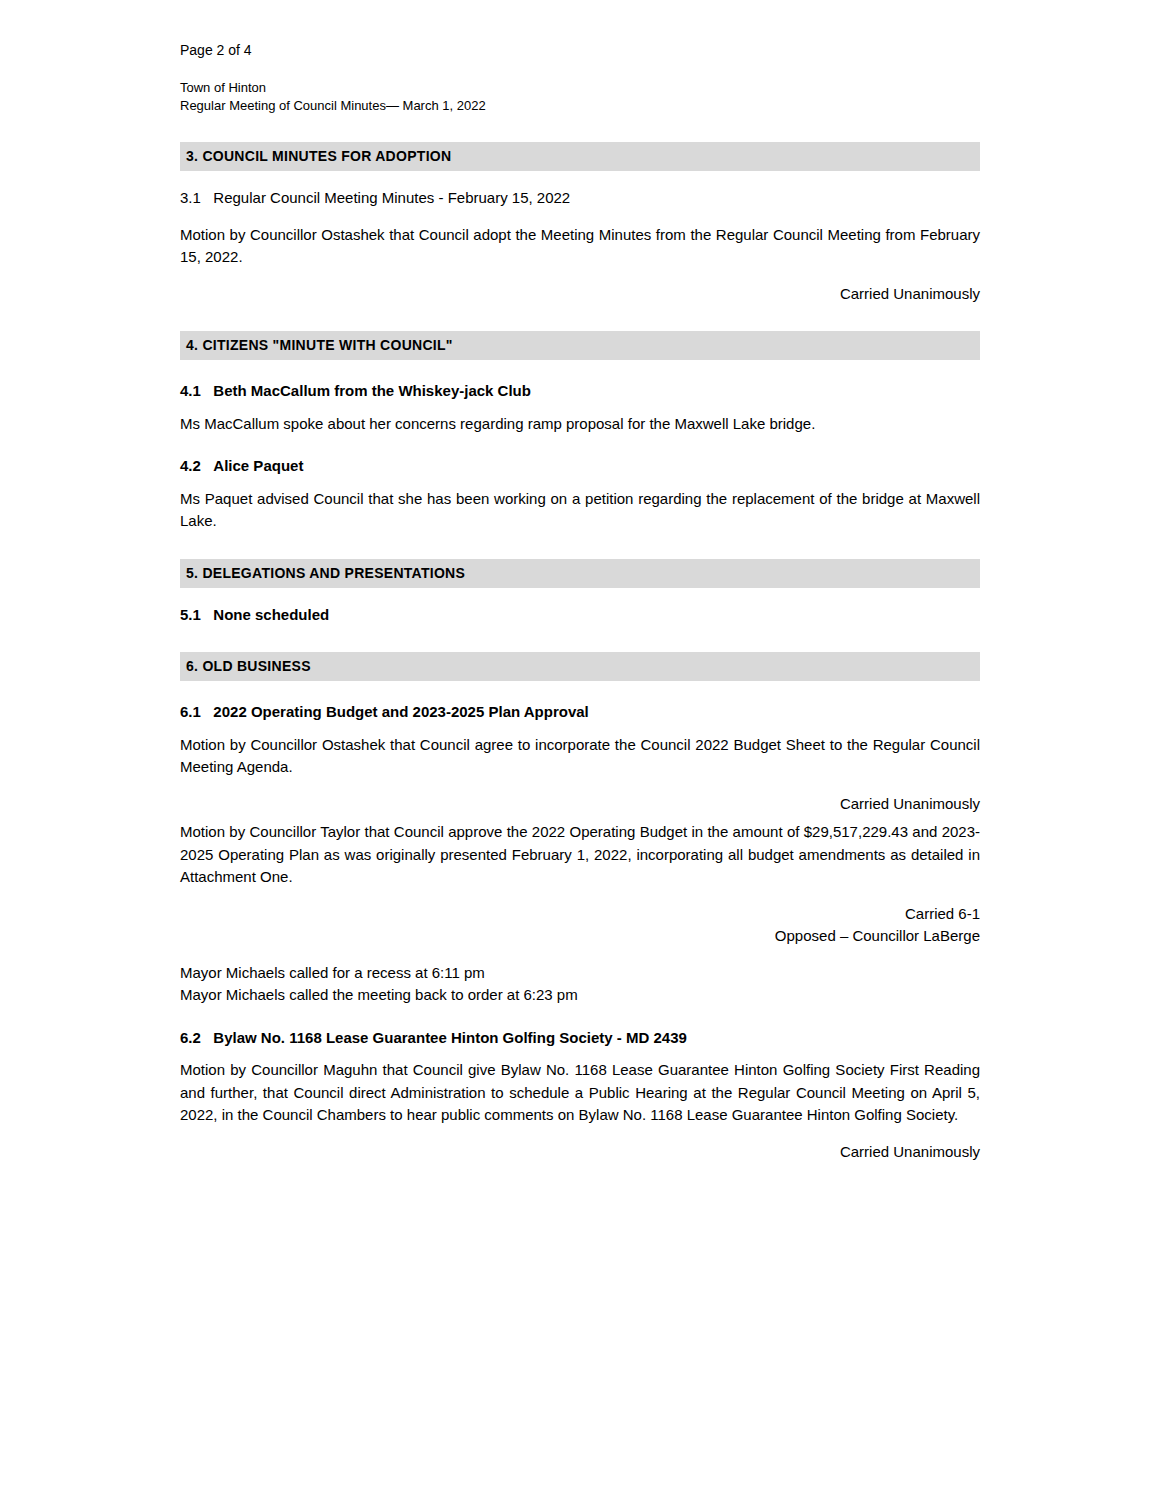Page 2 of 4
Town of Hinton
Regular Meeting of Council Minutes— March 1, 2022
3. Council Minutes for Adoption
3.1 Regular Council Meeting Minutes - February 15, 2022
Motion by Councillor Ostashek that Council adopt the Meeting Minutes from the Regular Council Meeting from February 15, 2022.
Carried Unanimously
4. Citizens "Minute with Council"
4.1 Beth MacCallum from the Whiskey-jack Club
Ms MacCallum spoke about her concerns regarding ramp proposal for the Maxwell Lake bridge.
4.2 Alice Paquet
Ms Paquet advised Council that she has been working on a petition regarding the replacement of the bridge at Maxwell Lake.
5. Delegations and Presentations
5.1 None scheduled
6. Old Business
6.1 2022 Operating Budget and 2023-2025 Plan Approval
Motion by Councillor Ostashek that Council agree to incorporate the Council 2022 Budget Sheet to the Regular Council Meeting Agenda.
Carried Unanimously
Motion by Councillor Taylor that Council approve the 2022 Operating Budget in the amount of $29,517,229.43 and 2023-2025 Operating Plan as was originally presented February 1, 2022, incorporating all budget amendments as detailed in Attachment One.
Carried 6-1
Opposed – Councillor LaBerge
Mayor Michaels called for a recess at 6:11 pm
Mayor Michaels called the meeting back to order at 6:23 pm
6.2 Bylaw No. 1168 Lease Guarantee Hinton Golfing Society - MD 2439
Motion by Councillor Maguhn that Council give Bylaw No. 1168 Lease Guarantee Hinton Golfing Society First Reading and further, that Council direct Administration to schedule a Public Hearing at the Regular Council Meeting on April 5, 2022, in the Council Chambers to hear public comments on Bylaw No. 1168 Lease Guarantee Hinton Golfing Society.
Carried Unanimously